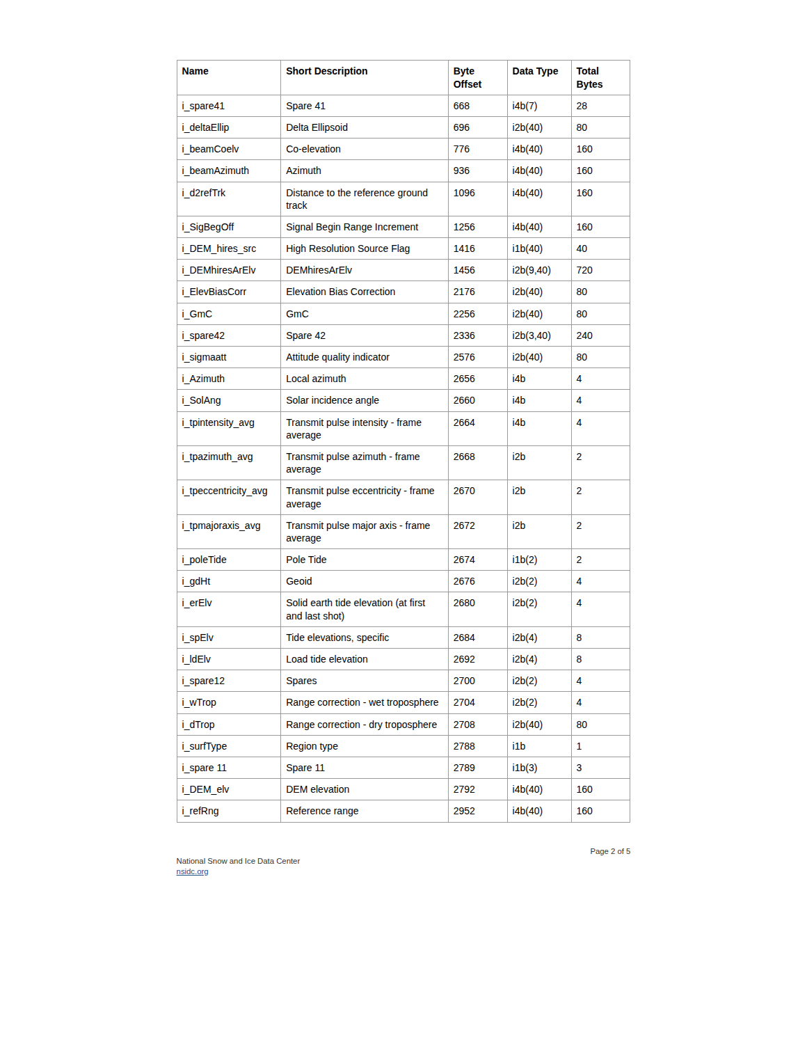| Name | Short Description | Byte Offset | Data Type | Total Bytes |
| --- | --- | --- | --- | --- |
| i_spare41 | Spare 41 | 668 | i4b(7) | 28 |
| i_deltaEllip | Delta Ellipsoid | 696 | i2b(40) | 80 |
| i_beamCoelv | Co-elevation | 776 | i4b(40) | 160 |
| i_beamAzimuth | Azimuth | 936 | i4b(40) | 160 |
| i_d2refTrk | Distance to the reference ground track | 1096 | i4b(40) | 160 |
| i_SigBegOff | Signal Begin Range Increment | 1256 | i4b(40) | 160 |
| i_DEM_hires_src | High Resolution Source Flag | 1416 | i1b(40) | 40 |
| i_DEMhiresArElv | DEMhiresArElv | 1456 | i2b(9,40) | 720 |
| i_ElevBiasCorr | Elevation Bias Correction | 2176 | i2b(40) | 80 |
| i_GmC | GmC | 2256 | i2b(40) | 80 |
| i_spare42 | Spare 42 | 2336 | i2b(3,40) | 240 |
| i_sigmaatt | Attitude quality indicator | 2576 | i2b(40) | 80 |
| i_Azimuth | Local azimuth | 2656 | i4b | 4 |
| i_SolAng | Solar incidence angle | 2660 | i4b | 4 |
| i_tpintensity_avg | Transmit pulse intensity - frame average | 2664 | i4b | 4 |
| i_tpazimuth_avg | Transmit pulse azimuth - frame average | 2668 | i2b | 2 |
| i_tpeccentricity_avg | Transmit pulse eccentricity - frame average | 2670 | i2b | 2 |
| i_tpmajoraxis_avg | Transmit pulse major axis - frame average | 2672 | i2b | 2 |
| i_poleTide | Pole Tide | 2674 | i1b(2) | 2 |
| i_gdHt | Geoid | 2676 | i2b(2) | 4 |
| i_erElv | Solid earth tide elevation (at first and last shot) | 2680 | i2b(2) | 4 |
| i_spElv | Tide elevations, specific | 2684 | i2b(4) | 8 |
| i_ldElv | Load tide elevation | 2692 | i2b(4) | 8 |
| i_spare12 | Spares | 2700 | i2b(2) | 4 |
| i_wTrop | Range correction - wet troposphere | 2704 | i2b(2) | 4 |
| i_dTrop | Range correction - dry troposphere | 2708 | i2b(40) | 80 |
| i_surfType | Region type | 2788 | i1b | 1 |
| i_spare 11 | Spare 11 | 2789 | i1b(3) | 3 |
| i_DEM_elv | DEM elevation | 2792 | i4b(40) | 160 |
| i_refRng | Reference range | 2952 | i4b(40) | 160 |
Page 2 of 5
National Snow and Ice Data Center
nsidc.org